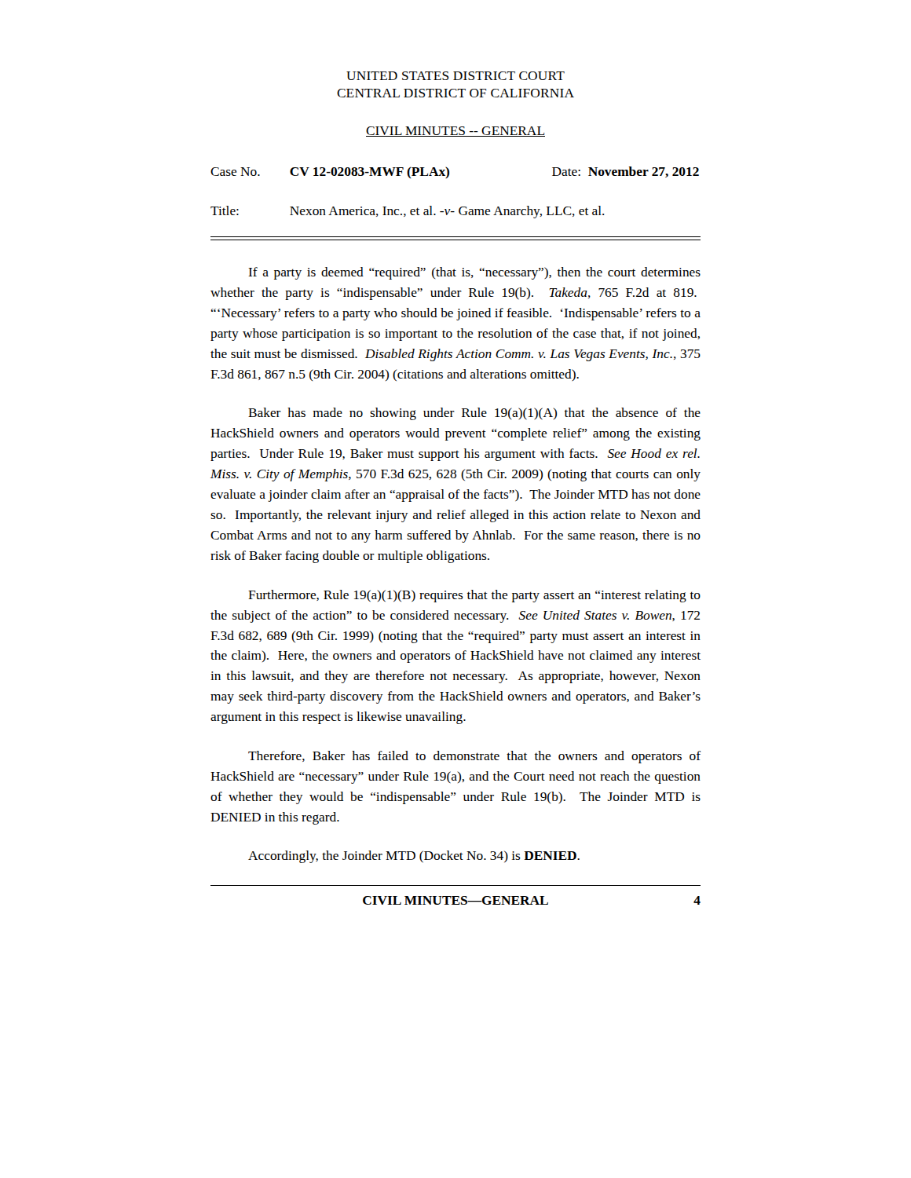UNITED STATES DISTRICT COURT
CENTRAL DISTRICT OF CALIFORNIA
CIVIL MINUTES -- GENERAL
Case No. CV 12-02083-MWF (PLAx) Date: November 27, 2012
Title: Nexon America, Inc., et al. -v- Game Anarchy, LLC, et al.
If a party is deemed “required” (that is, “necessary”), then the court determines whether the party is “indispensable” under Rule 19(b). Takeda, 765 F.2d at 819. “‘Necessary’ refers to a party who should be joined if feasible. ‘Indispensable’ refers to a party whose participation is so important to the resolution of the case that, if not joined, the suit must be dismissed. Disabled Rights Action Comm. v. Las Vegas Events, Inc., 375 F.3d 861, 867 n.5 (9th Cir. 2004) (citations and alterations omitted).
Baker has made no showing under Rule 19(a)(1)(A) that the absence of the HackShield owners and operators would prevent “complete relief” among the existing parties. Under Rule 19, Baker must support his argument with facts. See Hood ex rel. Miss. v. City of Memphis, 570 F.3d 625, 628 (5th Cir. 2009) (noting that courts can only evaluate a joinder claim after an “appraisal of the facts”). The Joinder MTD has not done so. Importantly, the relevant injury and relief alleged in this action relate to Nexon and Combat Arms and not to any harm suffered by Ahnlab. For the same reason, there is no risk of Baker facing double or multiple obligations.
Furthermore, Rule 19(a)(1)(B) requires that the party assert an “interest relating to the subject of the action” to be considered necessary. See United States v. Bowen, 172 F.3d 682, 689 (9th Cir. 1999) (noting that the “required” party must assert an interest in the claim). Here, the owners and operators of HackShield have not claimed any interest in this lawsuit, and they are therefore not necessary. As appropriate, however, Nexon may seek third-party discovery from the HackShield owners and operators, and Baker’s argument in this respect is likewise unavailing.
Therefore, Baker has failed to demonstrate that the owners and operators of HackShield are “necessary” under Rule 19(a), and the Court need not reach the question of whether they would be “indispensable” under Rule 19(b). The Joinder MTD is DENIED in this regard.
Accordingly, the Joinder MTD (Docket No. 34) is DENIED.
CIVIL MINUTES—GENERAL 4